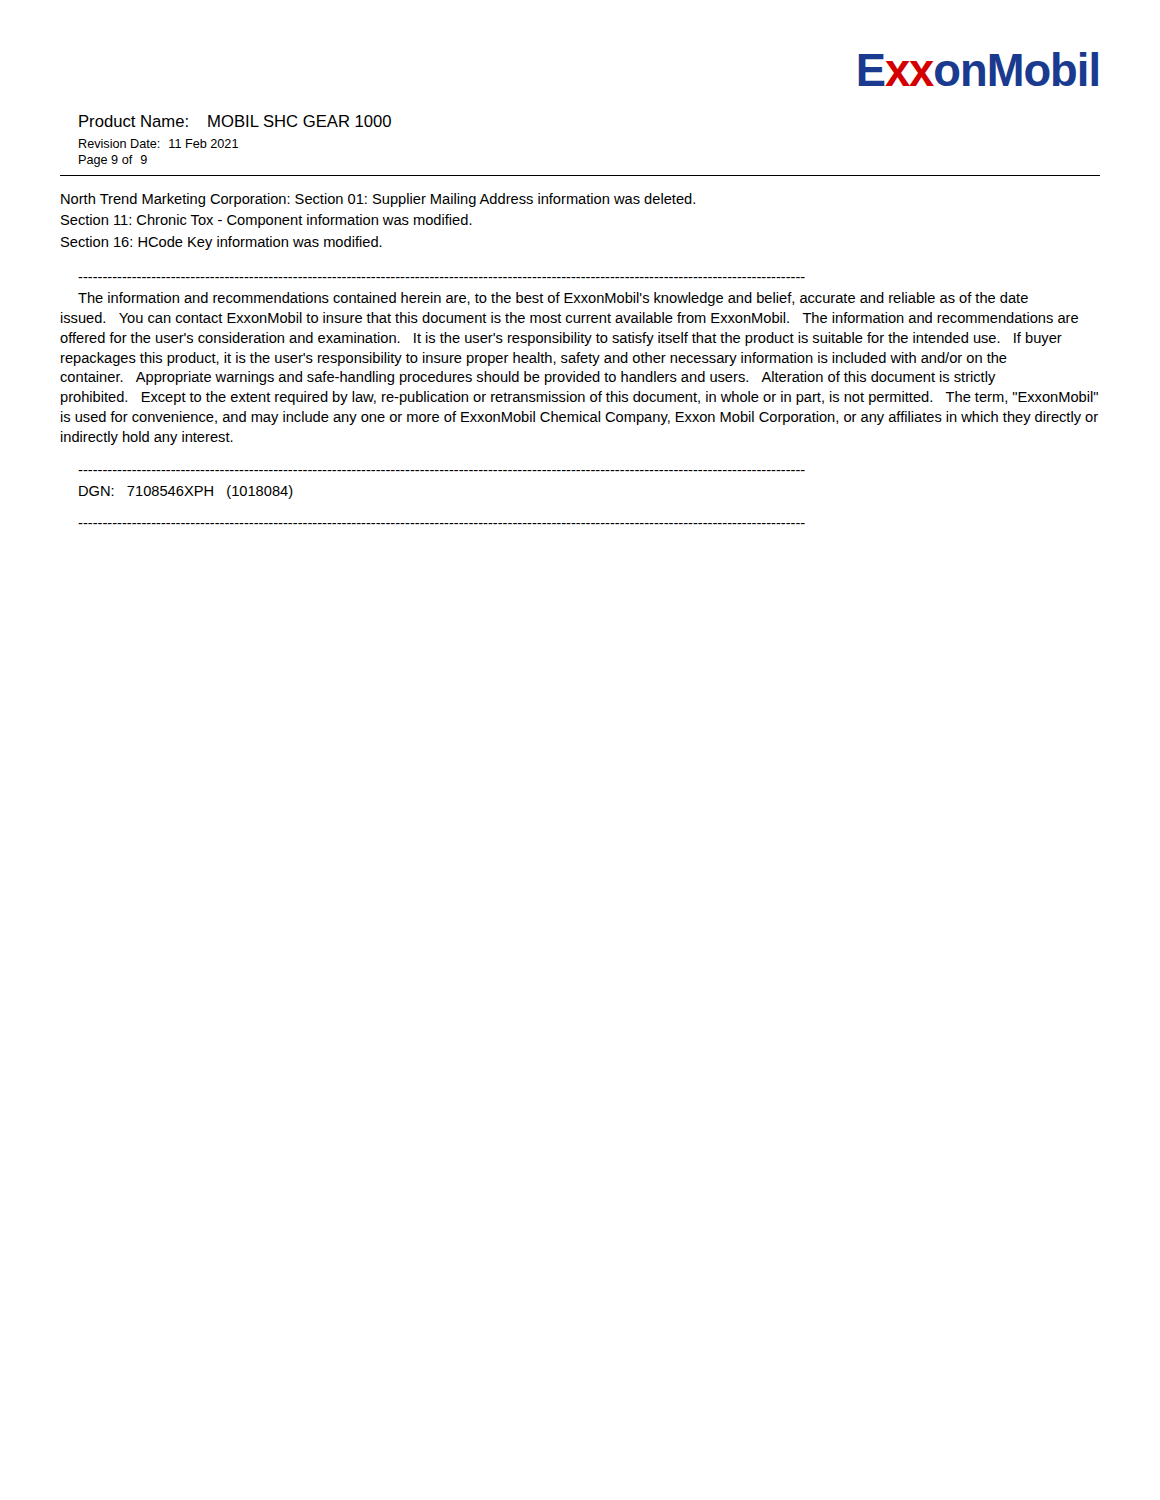ExxonMobil
Product Name: MOBIL SHC GEAR 1000
Revision Date: 11 Feb 2021
Page 9 of 9
North Trend Marketing Corporation: Section 01: Supplier Mailing Address information was deleted.
Section 11: Chronic Tox - Component information was modified.
Section 16: HCode Key information was modified.
-----------------------------------------------------------------------------------------------------------------------------------------------------
The information and recommendations contained herein are, to the best of ExxonMobil's knowledge and belief, accurate and reliable as of the date issued. You can contact ExxonMobil to insure that this document is the most current available from ExxonMobil. The information and recommendations are offered for the user's consideration and examination. It is the user's responsibility to satisfy itself that the product is suitable for the intended use. If buyer repackages this product, it is the user's responsibility to insure proper health, safety and other necessary information is included with and/or on the container. Appropriate warnings and safe-handling procedures should be provided to handlers and users. Alteration of this document is strictly prohibited. Except to the extent required by law, re-publication or retransmission of this document, in whole or in part, is not permitted. The term, "ExxonMobil" is used for convenience, and may include any one or more of ExxonMobil Chemical Company, Exxon Mobil Corporation, or any affiliates in which they directly or indirectly hold any interest.
-----------------------------------------------------------------------------------------------------------------------------------------------------
DGN: 7108546XPH (1018084)
-----------------------------------------------------------------------------------------------------------------------------------------------------